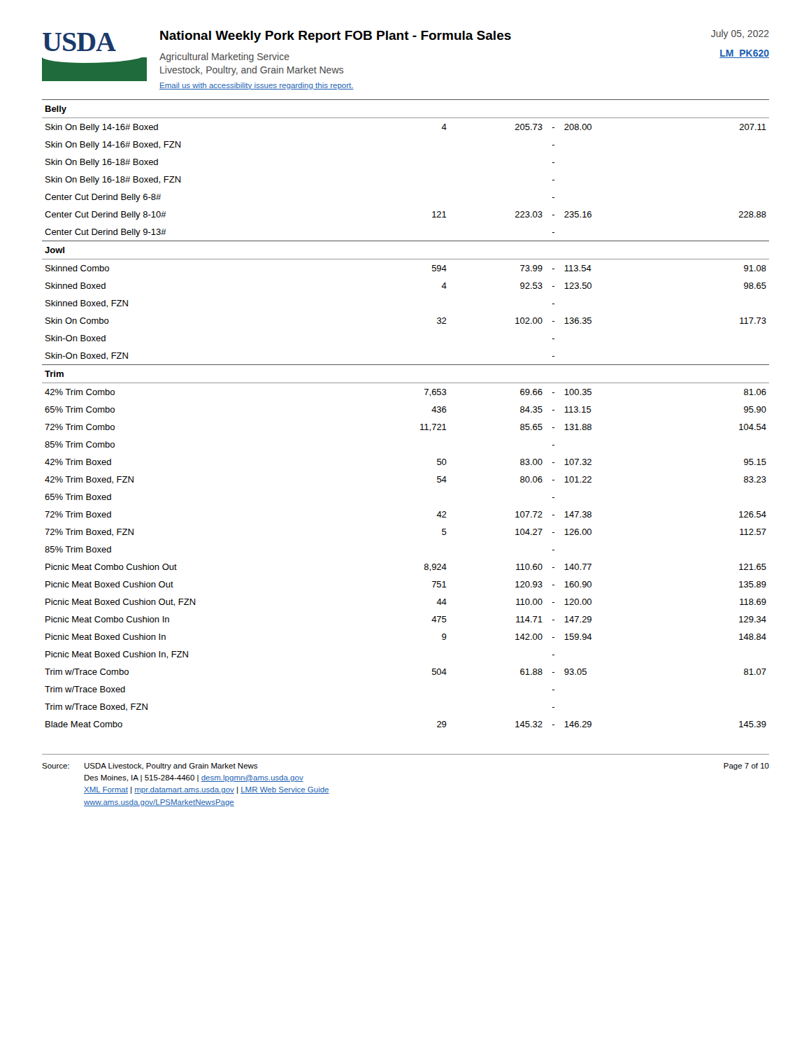USDA
National Weekly Pork Report FOB Plant - Formula Sales
Agricultural Marketing Service
Livestock, Poultry, and Grain Market News
Email us with accessibility issues regarding this report.
July 05, 2022
LM_PK620
| Belly | | | | | |
| Skin On Belly 14-16# Boxed | 4 | 205.73 | - | 208.00 | 207.11 |
| Skin On Belly 14-16# Boxed, FZN | | | - | | |
| Skin On Belly 16-18# Boxed | | | - | | |
| Skin On Belly 16-18# Boxed, FZN | | | - | | |
| Center Cut Derind Belly 6-8# | | | - | | |
| Center Cut Derind Belly 8-10# | 121 | 223.03 | - | 235.16 | 228.88 |
| Center Cut Derind Belly 9-13# | | | - | | |
| Jowl | | | | | |
| Skinned Combo | 594 | 73.99 | - | 113.54 | 91.08 |
| Skinned Boxed | 4 | 92.53 | - | 123.50 | 98.65 |
| Skinned Boxed, FZN | | | - | | |
| Skin On Combo | 32 | 102.00 | - | 136.35 | 117.73 |
| Skin-On Boxed | | | - | | |
| Skin-On Boxed, FZN | | | - | | |
| Trim | | | | | |
| 42% Trim Combo | 7,653 | 69.66 | - | 100.35 | 81.06 |
| 65% Trim Combo | 436 | 84.35 | - | 113.15 | 95.90 |
| 72% Trim Combo | 11,721 | 85.65 | - | 131.88 | 104.54 |
| 85% Trim Combo | | | - | | |
| 42% Trim Boxed | 50 | 83.00 | - | 107.32 | 95.15 |
| 42% Trim Boxed, FZN | 54 | 80.06 | - | 101.22 | 83.23 |
| 65% Trim Boxed | | | - | | |
| 72% Trim Boxed | 42 | 107.72 | - | 147.38 | 126.54 |
| 72% Trim Boxed, FZN | 5 | 104.27 | - | 126.00 | 112.57 |
| 85% Trim Boxed | | | - | | |
| Picnic Meat Combo Cushion Out | 8,924 | 110.60 | - | 140.77 | 121.65 |
| Picnic Meat Boxed Cushion Out | 751 | 120.93 | - | 160.90 | 135.89 |
| Picnic Meat Boxed Cushion Out, FZN | 44 | 110.00 | - | 120.00 | 118.69 |
| Picnic Meat Combo Cushion In | 475 | 114.71 | - | 147.29 | 129.34 |
| Picnic Meat Boxed Cushion In | 9 | 142.00 | - | 159.94 | 148.84 |
| Picnic Meat Boxed Cushion In, FZN | | | - | | |
| Trim w/Trace Combo | 504 | 61.88 | - | 93.05 | 81.07 |
| Trim w/Trace Boxed | | | - | | |
| Trim w/Trace Boxed, FZN | | | - | | |
| Blade Meat Combo | 29 | 145.32 | - | 146.29 | 145.39 |
Source: USDA Livestock, Poultry and Grain Market News
Des Moines, IA | 515-284-4460 | desm.lpgmn@ams.usda.gov
XML Format | mpr.datamart.ams.usda.gov | LMR Web Service Guide
www.ams.usda.gov/LPSMarketNewsPage
Page 7 of 10